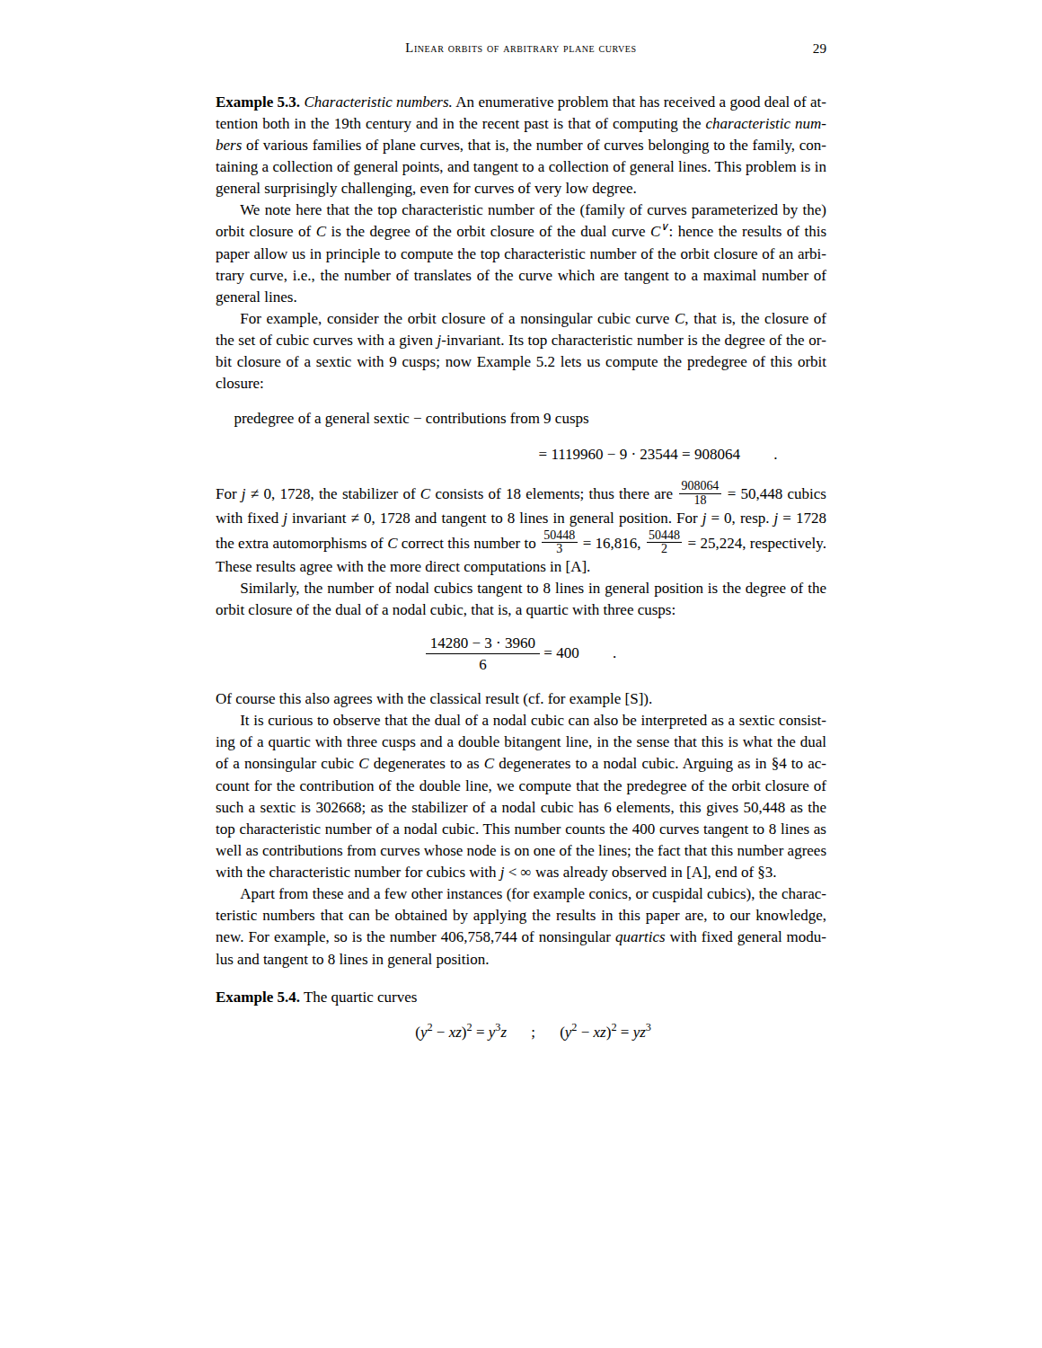Linear orbits of arbitrary plane curves 29
Example 5.3. Characteristic numbers. An enumerative problem that has received a good deal of attention both in the 19th century and in the recent past is that of computing the characteristic numbers of various families of plane curves, that is, the number of curves belonging to the family, containing a collection of general points, and tangent to a collection of general lines. This problem is in general surprisingly challenging, even for curves of very low degree.
We note here that the top characteristic number of the (family of curves parameterized by the) orbit closure of C is the degree of the orbit closure of the dual curve C∨: hence the results of this paper allow us in principle to compute the top characteristic number of the orbit closure of an arbitrary curve, i.e., the number of translates of the curve which are tangent to a maximal number of general lines.
For example, consider the orbit closure of a nonsingular cubic curve C, that is, the closure of the set of cubic curves with a given j-invariant. Its top characteristic number is the degree of the orbit closure of a sextic with 9 cusps; now Example 5.2 lets us compute the predegree of this orbit closure:
predegree of a general sextic − contributions from 9 cusps
= 1119960 − 9 · 23544 = 908064.
For j ≠ 0, 1728, the stabilizer of C consists of 18 elements; thus there are 90806418 = 50,448 cubics with fixed j invariant ≠ 0, 1728 and tangent to 8 lines in general position. For j = 0, resp. j = 1728 the extra automorphisms of C correct this number to 504483 = 16,816, 504482 = 25,224, respectively. These results agree with the more direct computations in [A].
Similarly, the number of nodal cubics tangent to 8 lines in general position is the degree of the orbit closure of the dual of a nodal cubic, that is, a quartic with three cusps:
14280 − 3 · 39606 = 400.
Of course this also agrees with the classical result (cf. for example [S]).
It is curious to observe that the dual of a nodal cubic can also be interpreted as a sextic consisting of a quartic with three cusps and a double bitangent line, in the sense that this is what the dual of a nonsingular cubic C degenerates to as C degenerates to a nodal cubic. Arguing as in §4 to account for the contribution of the double line, we compute that the predegree of the orbit closure of such a sextic is 302668; as the stabilizer of a nodal cubic has 6 elements, this gives 50,448 as the top characteristic number of a nodal cubic. This number counts the 400 curves tangent to 8 lines as well as contributions from curves whose node is on one of the lines; the fact that this number agrees with the characteristic number for cubics with j < ∞ was already observed in [A], end of §3.
Apart from these and a few other instances (for example conics, or cuspidal cubics), the characteristic numbers that can be obtained by applying the results in this paper are, to our knowledge, new. For example, so is the number 406,758,744 of nonsingular quartics with fixed general modulus and tangent to 8 lines in general position.
Example 5.4. The quartic curves
(y2 − xz)2 = y3z ; (y2 − xz)2 = yz3